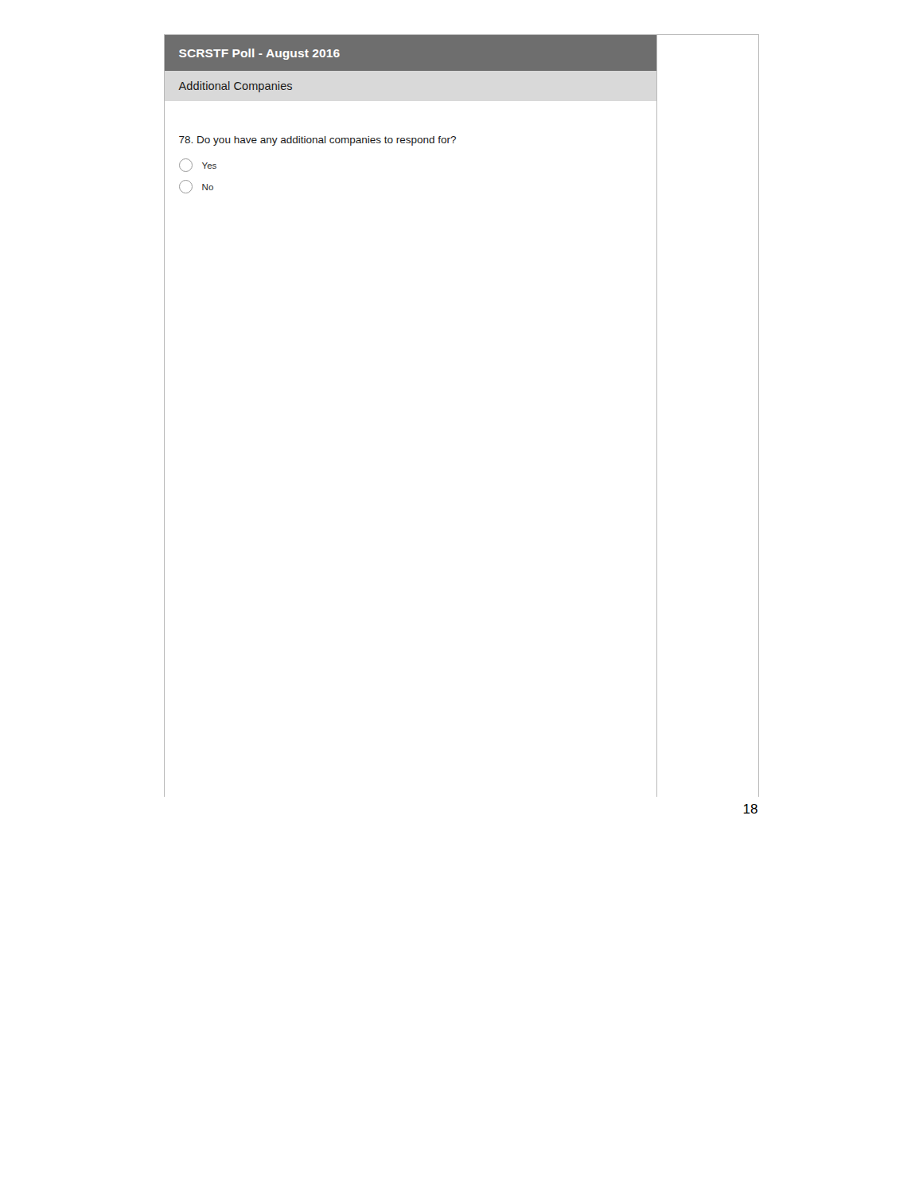SCRSTF Poll - August 2016
Additional Companies
78. Do you have any additional companies to respond for?
Yes
No
18